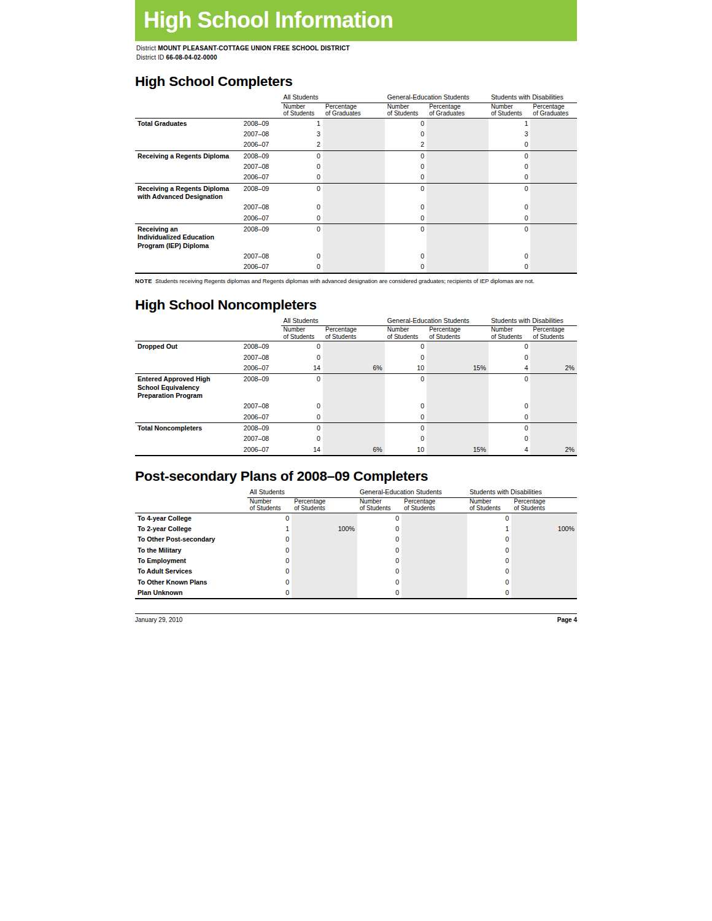High School Information
District MOUNT PLEASANT-COTTAGE UNION FREE SCHOOL DISTRICT
District ID 66-08-04-02-0000
High School Completers
| | | All Students | General-Education Students | Students with Disabilities |
| --- | --- | --- | --- | --- |
| | | Number of Students | Percentage of Graduates | Number of Students | Percentage of Graduates | Number of Students | Percentage of Graduates |
| Total Graduates | 2008–09 | 1 | | 0 | | 1 | |
| | 2007–08 | 3 | | 0 | | 3 | |
| | 2006–07 | 2 | | 2 | | 0 | |
| Receiving a Regents Diploma | 2008–09 | 0 | | 0 | | 0 | |
| | 2007–08 | 0 | | 0 | | 0 | |
| | 2006–07 | 0 | | 0 | | 0 | |
| Receiving a Regents Diploma with Advanced Designation | 2008–09 | 0 | | 0 | | 0 | |
| | 2007–08 | 0 | | 0 | | 0 | |
| | 2006–07 | 0 | | 0 | | 0 | |
| Receiving an Individualized Education Program (IEP) Diploma | 2008–09 | 0 | | 0 | | 0 | |
| | 2007–08 | 0 | | 0 | | 0 | |
| | 2006–07 | 0 | | 0 | | 0 | |
NOTE Students receiving Regents diplomas and Regents diplomas with advanced designation are considered graduates; recipients of IEP diplomas are not.
High School Noncompleters
| | | All Students | General-Education Students | Students with Disabilities |
| --- | --- | --- | --- | --- |
| | | Number of Students | Percentage of Students | Number of Students | Percentage of Students | Number of Students | Percentage of Students |
| Dropped Out | 2008–09 | 0 | | 0 | | 0 | |
| | 2007–08 | 0 | | 0 | | 0 | |
| | 2006–07 | 14 | 6% | 10 | 15% | 4 | 2% |
| Entered Approved High School Equivalency Preparation Program | 2008–09 | 0 | | 0 | | 0 | |
| | 2007–08 | 0 | | 0 | | 0 | |
| | 2006–07 | 0 | | 0 | | 0 | |
| Total Noncompleters | 2008–09 | 0 | | 0 | | 0 | |
| | 2007–08 | 0 | | 0 | | 0 | |
| | 2006–07 | 14 | 6% | 10 | 15% | 4 | 2% |
Post-secondary Plans of 2008–09 Completers
| | All Students | General-Education Students | Students with Disabilities |
| --- | --- | --- | --- |
| | Number of Students | Percentage of Students | Number of Students | Percentage of Students | Number of Students | Percentage of Students |
| To 4-year College | 0 | | 0 | | 0 | |
| To 2-year College | 1 | 100% | 0 | | 1 | 100% |
| To Other Post-secondary | 0 | | 0 | | 0 | |
| To the Military | 0 | | 0 | | 0 | |
| To Employment | 0 | | 0 | | 0 | |
| To Adult Services | 0 | | 0 | | 0 | |
| To Other Known Plans | 0 | | 0 | | 0 | |
| Plan Unknown | 0 | | 0 | | 0 | |
January 29, 2010 Page 4